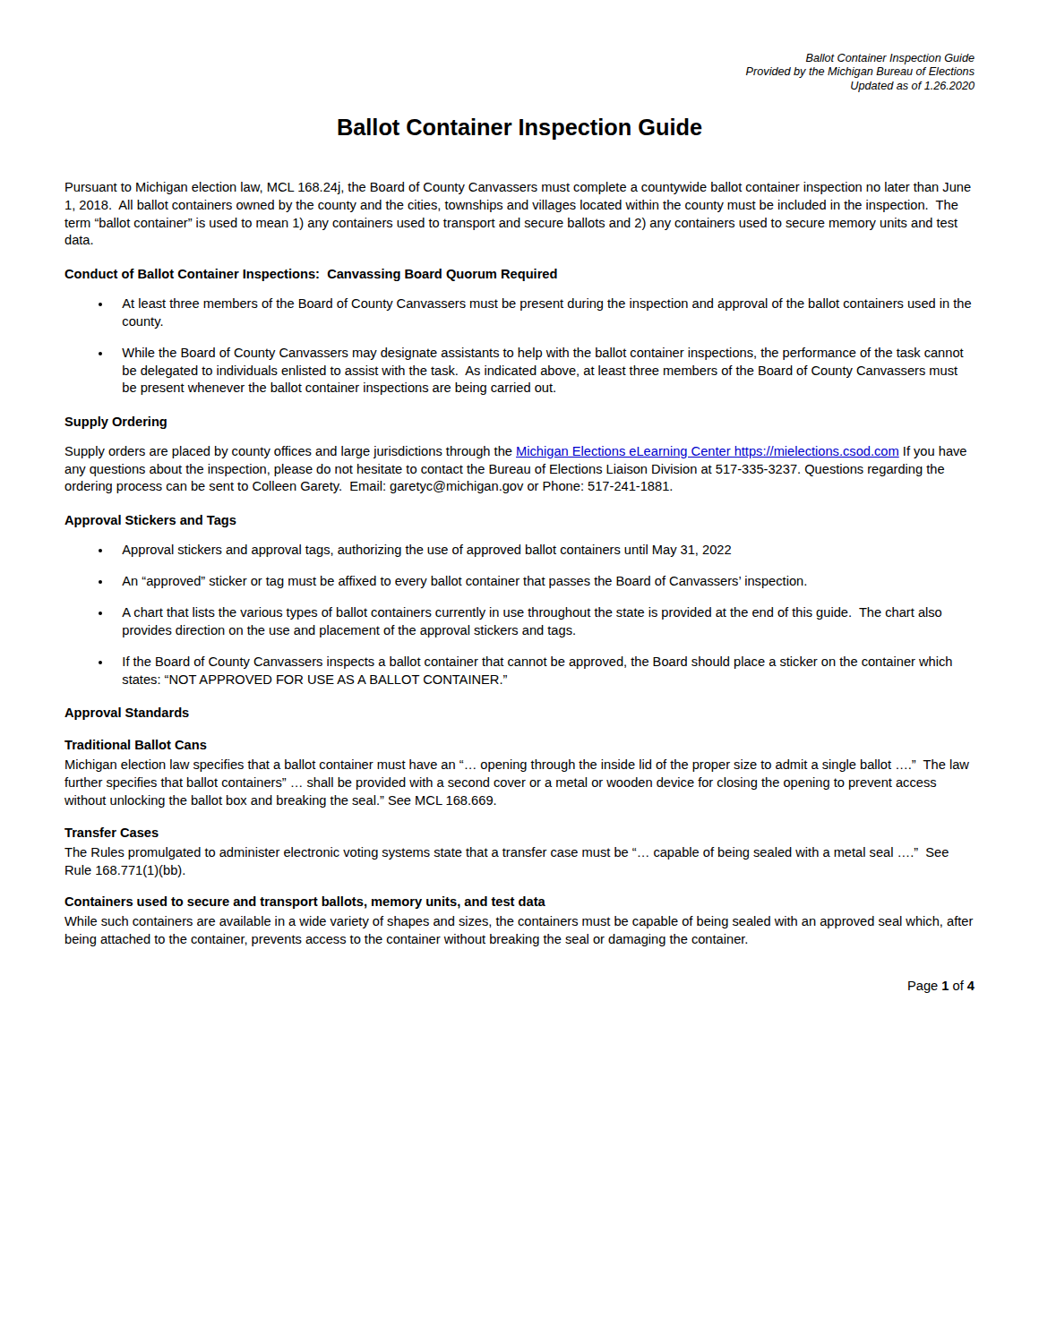Ballot Container Inspection Guide
Provided by the Michigan Bureau of Elections
Updated as of 1.26.2020
Ballot Container Inspection Guide
Pursuant to Michigan election law, MCL 168.24j, the Board of County Canvassers must complete a countywide ballot container inspection no later than June 1, 2018. All ballot containers owned by the county and the cities, townships and villages located within the county must be included in the inspection. The term “ballot container” is used to mean 1) any containers used to transport and secure ballots and 2) any containers used to secure memory units and test data.
Conduct of Ballot Container Inspections: Canvassing Board Quorum Required
At least three members of the Board of County Canvassers must be present during the inspection and approval of the ballot containers used in the county.
While the Board of County Canvassers may designate assistants to help with the ballot container inspections, the performance of the task cannot be delegated to individuals enlisted to assist with the task. As indicated above, at least three members of the Board of County Canvassers must be present whenever the ballot container inspections are being carried out.
Supply Ordering
Supply orders are placed by county offices and large jurisdictions through the Michigan Elections eLearning Center https://mielections.csod.com If you have any questions about the inspection, please do not hesitate to contact the Bureau of Elections Liaison Division at 517-335-3237. Questions regarding the ordering process can be sent to Colleen Garety. Email: garetyc@michigan.gov or Phone: 517-241-1881.
Approval Stickers and Tags
Approval stickers and approval tags, authorizing the use of approved ballot containers until May 31, 2022
An “approved” sticker or tag must be affixed to every ballot container that passes the Board of Canvassers’ inspection.
A chart that lists the various types of ballot containers currently in use throughout the state is provided at the end of this guide. The chart also provides direction on the use and placement of the approval stickers and tags.
If the Board of County Canvassers inspects a ballot container that cannot be approved, the Board should place a sticker on the container which states: “NOT APPROVED FOR USE AS A BALLOT CONTAINER.”
Approval Standards
Traditional Ballot Cans
Michigan election law specifies that a ballot container must have an “… opening through the inside lid of the proper size to admit a single ballot ….” The law further specifies that ballot containers” … shall be provided with a second cover or a metal or wooden device for closing the opening to prevent access without unlocking the ballot box and breaking the seal.” See MCL 168.669.
Transfer Cases
The Rules promulgated to administer electronic voting systems state that a transfer case must be “… capable of being sealed with a metal seal ….” See Rule 168.771(1)(bb).
Containers used to secure and transport ballots, memory units, and test data
While such containers are available in a wide variety of shapes and sizes, the containers must be capable of being sealed with an approved seal which, after being attached to the container, prevents access to the container without breaking the seal or damaging the container.
Page 1 of 4